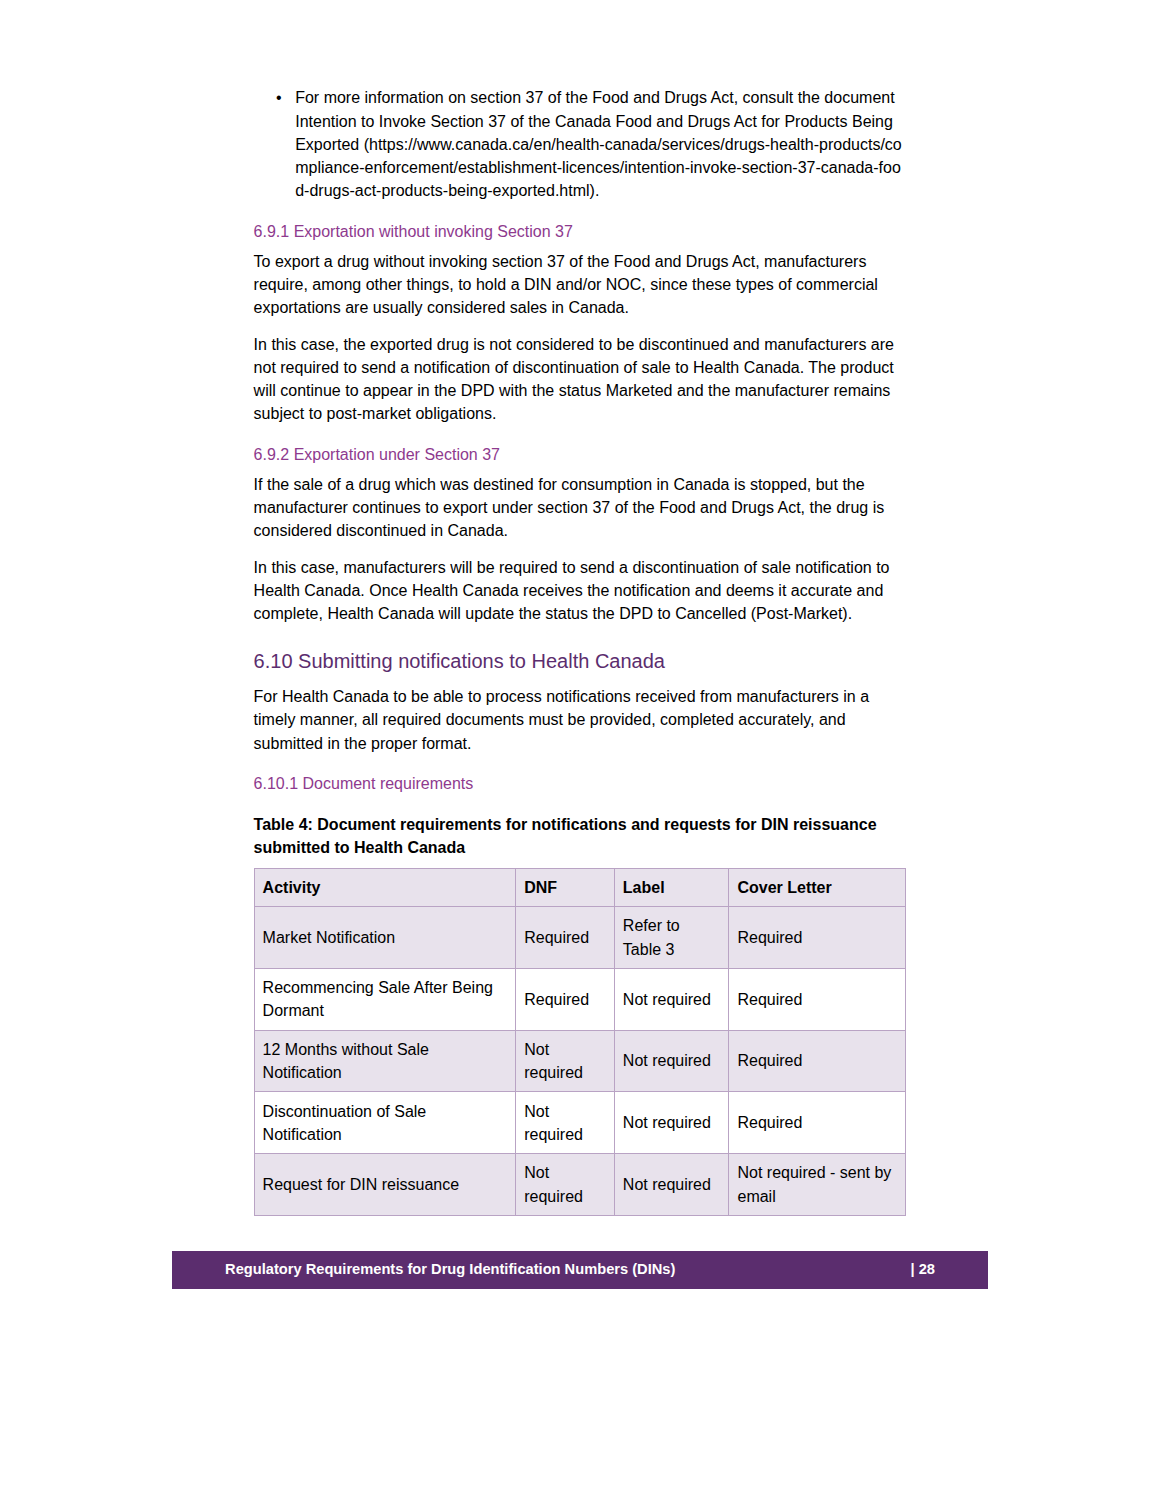For more information on section 37 of the Food and Drugs Act, consult the document Intention to Invoke Section 37 of the Canada Food and Drugs Act for Products Being Exported (https://www.canada.ca/en/health-canada/services/drugs-health-products/compliance-enforcement/establishment-licences/intention-invoke-section-37-canada-food-drugs-act-products-being-exported.html).
6.9.1 Exportation without invoking Section 37
To export a drug without invoking section 37 of the Food and Drugs Act, manufacturers require, among other things, to hold a DIN and/or NOC, since these types of commercial exportations are usually considered sales in Canada.
In this case, the exported drug is not considered to be discontinued and manufacturers are not required to send a notification of discontinuation of sale to Health Canada. The product will continue to appear in the DPD with the status Marketed and the manufacturer remains subject to post-market obligations.
6.9.2 Exportation under Section 37
If the sale of a drug which was destined for consumption in Canada is stopped, but the manufacturer continues to export under section 37 of the Food and Drugs Act, the drug is considered discontinued in Canada.
In this case, manufacturers will be required to send a discontinuation of sale notification to Health Canada. Once Health Canada receives the notification and deems it accurate and complete, Health Canada will update the status the DPD to Cancelled (Post-Market).
6.10 Submitting notifications to Health Canada
For Health Canada to be able to process notifications received from manufacturers in a timely manner, all required documents must be provided, completed accurately, and submitted in the proper format.
6.10.1 Document requirements
Table 4: Document requirements for notifications and requests for DIN reissuance submitted to Health Canada
| Activity | DNF | Label | Cover Letter |
| --- | --- | --- | --- |
| Market Notification | Required | Refer to Table 3 | Required |
| Recommencing Sale After Being Dormant | Required | Not required | Required |
| 12 Months without Sale Notification | Not required | Not required | Required |
| Discontinuation of Sale Notification | Not required | Not required | Required |
| Request for DIN reissuance | Not required | Not required | Not required - sent by email |
Regulatory Requirements for Drug Identification Numbers (DINs) | 28